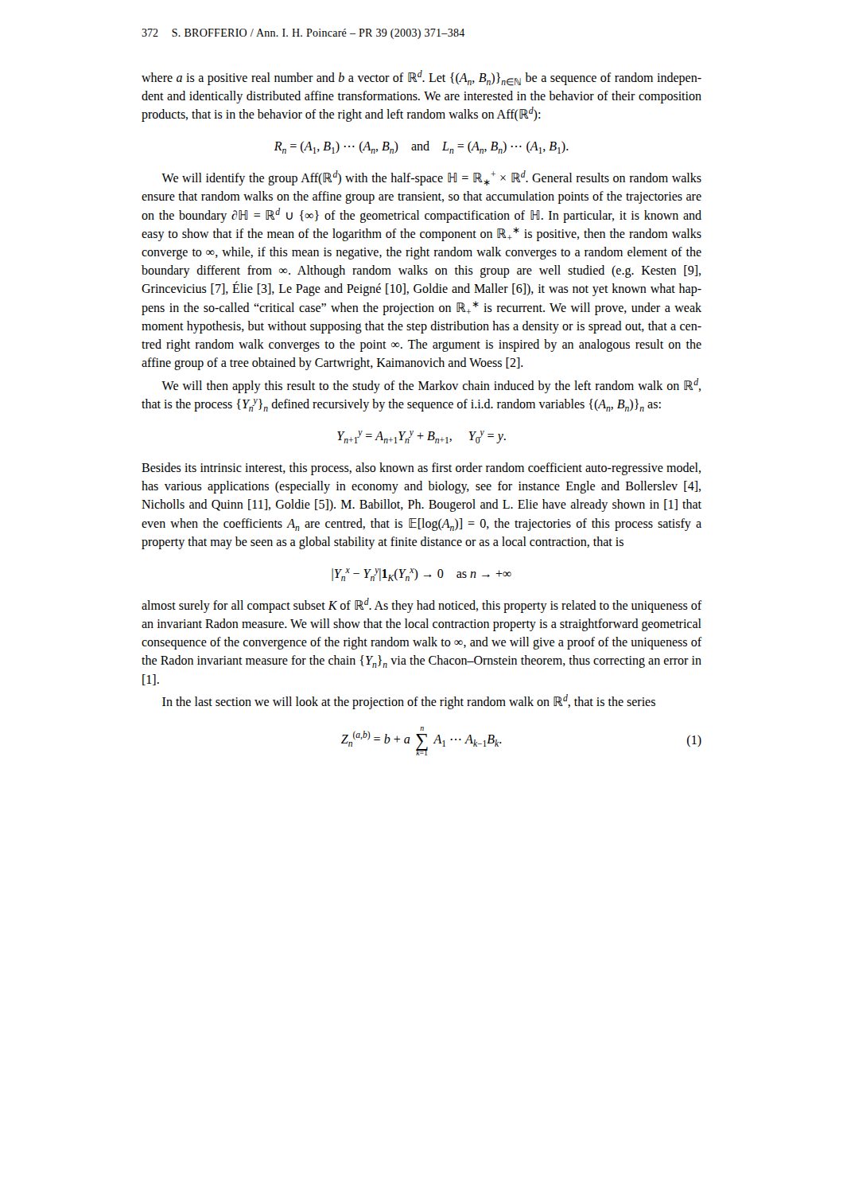372 S. BROFFERIO / Ann. I. H. Poincaré – PR 39 (2003) 371–384
where a is a positive real number and b a vector of ℝd. Let {(An, Bn)}n∈ℕ be a sequence of random independent and identically distributed affine transformations. We are interested in the behavior of their composition products, that is in the behavior of the right and left random walks on Aff(ℝd):
Rn = (A1, B1) ⋯ (An, Bn) and Ln = (An, Bn) ⋯ (A1, B1).
We will identify the group Aff(ℝd) with the half-space ℍ = ℝ∗+ × ℝd. General results on random walks ensure that random walks on the affine group are transient, so that accumulation points of the trajectories are on the boundary ∂ℍ = ℝd ∪ {∞} of the geometrical compactification of ℍ. In particular, it is known and easy to show that if the mean of the logarithm of the component on ℝ+∗ is positive, then the random walks converge to ∞, while, if this mean is negative, the right random walk converges to a random element of the boundary different from ∞. Although random walks on this group are well studied (e.g. Kesten [9], Grincevicius [7], Élie [3], Le Page and Peigné [10], Goldie and Maller [6]), it was not yet known what happens in the so-called “critical case” when the projection on ℝ+∗ is recurrent. We will prove, under a weak moment hypothesis, but without supposing that the step distribution has a density or is spread out, that a centred right random walk converges to the point ∞. The argument is inspired by an analogous result on the affine group of a tree obtained by Cartwright, Kaimanovich and Woess [2].
We will then apply this result to the study of the Markov chain induced by the left random walk on ℝd, that is the process {Yny}n defined recursively by the sequence of i.i.d. random variables {(An, Bn)}n as:
Yn+1y = An+1Yny + Bn+1, Y0y = y.
Besides its intrinsic interest, this process, also known as first order random coefficient auto-regressive model, has various applications (especially in economy and biology, see for instance Engle and Bollerslev [4], Nicholls and Quinn [11], Goldie [5]). M. Babillot, Ph. Bougerol and L. Elie have already shown in [1] that even when the coefficients An are centred, that is 𝔼[log(An)] = 0, the trajectories of this process satisfy a property that may be seen as a global stability at finite distance or as a local contraction, that is
|Ynx − Yny|1K(Ynx) → 0 as n → +∞
almost surely for all compact subset K of ℝd. As they had noticed, this property is related to the uniqueness of an invariant Radon measure. We will show that the local contraction property is a straightforward geometrical consequence of the convergence of the right random walk to ∞, and we will give a proof of the uniqueness of the Radon invariant measure for the chain {Yn}n via the Chacon–Ornstein theorem, thus correcting an error in [1].
In the last section we will look at the projection of the right random walk on ℝd, that is the series
Zn(a,b) = b + a n∑k=1 A1 ⋯ Ak−1Bk. (1)